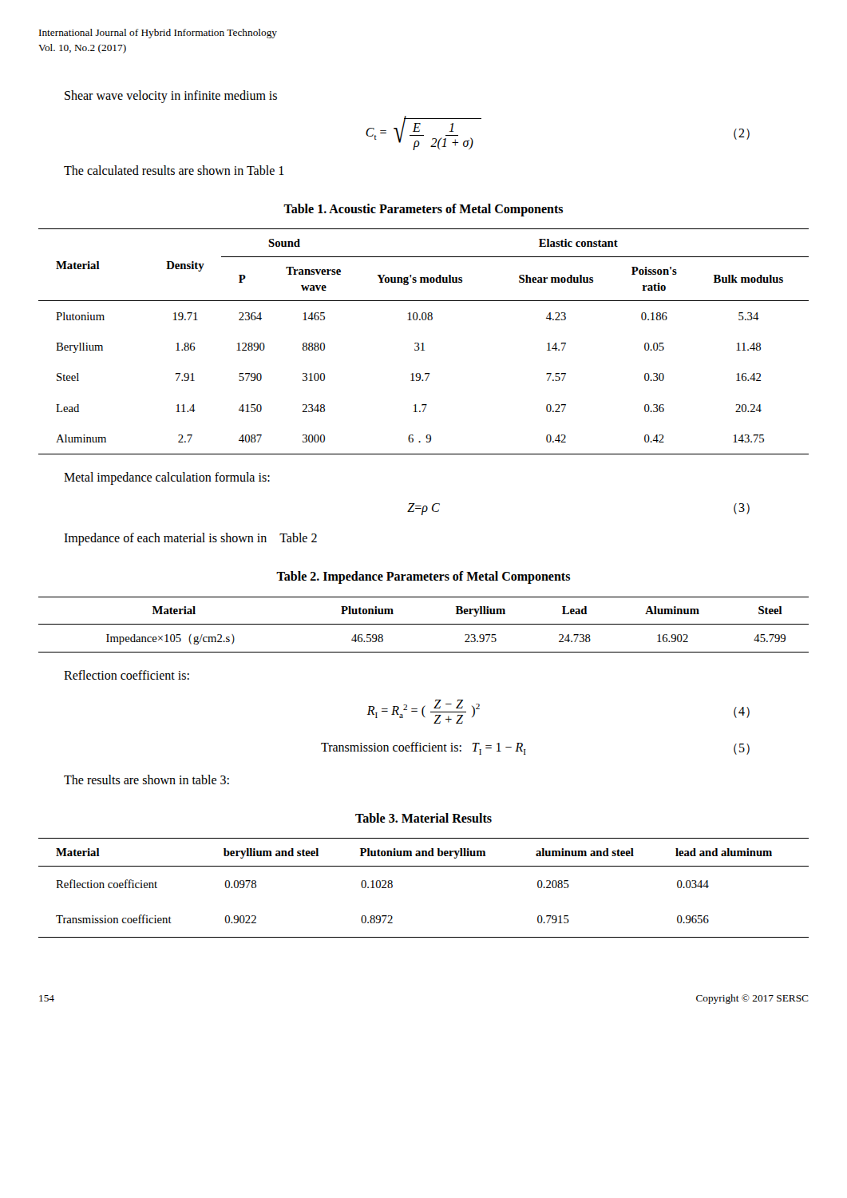International Journal of Hybrid Information Technology
Vol. 10, No.2 (2017)
Shear wave velocity in infinite medium is
Ct = √ E ρ 1 2(1 + σ)
（2）
The calculated results are shown in Table 1
Table 1. Acoustic Parameters of Metal Components
| Material | Density | Sound | Elastic constant |
| --- | --- | --- | --- |
| P | Transverse wave | Young's modulus | Shear modulus | Poisson's ratio | Bulk modulus |
| Plutonium | 19.71 | 2364 | 1465 | 10.08 | 4.23 | 0.186 | 5.34 |
| Beryllium | 1.86 | 12890 | 8880 | 31 | 14.7 | 0.05 | 11.48 |
| Steel | 7.91 | 5790 | 3100 | 19.7 | 7.57 | 0.30 | 16.42 |
| Lead | 11.4 | 4150 | 2348 | 1.7 | 0.27 | 0.36 | 20.24 |
| Aluminum | 2.7 | 4087 | 3000 | 6．9 | 0.42 | 0.42 | 143.75 |
Metal impedance calculation formula is:
Z=ρ C
（3）
Impedance of each material is shown in Table 2
Table 2. Impedance Parameters of Metal Components
| Material | Plutonium | Beryllium | Lead | Aluminum | Steel |
| --- | --- | --- | --- | --- | --- |
| Impedance×105（g/cm2.s） | 46.598 | 23.975 | 24.738 | 16.902 | 45.799 |
Reflection coefficient is:
RI = Ra2 = ( Z − Z Z + Z )2
（4）
Transmission coefficient is: TI = 1 − RI
（5）
The results are shown in table 3:
Table 3. Material Results
| Material | beryllium and steel | Plutonium and beryllium | aluminum and steel | lead and aluminum |
| --- | --- | --- | --- | --- |
| Reflection coefficient | 0.0978 | 0.1028 | 0.2085 | 0.0344 |
| Transmission coefficient | 0.9022 | 0.8972 | 0.7915 | 0.9656 |
154 Copyright © 2017 SERSC